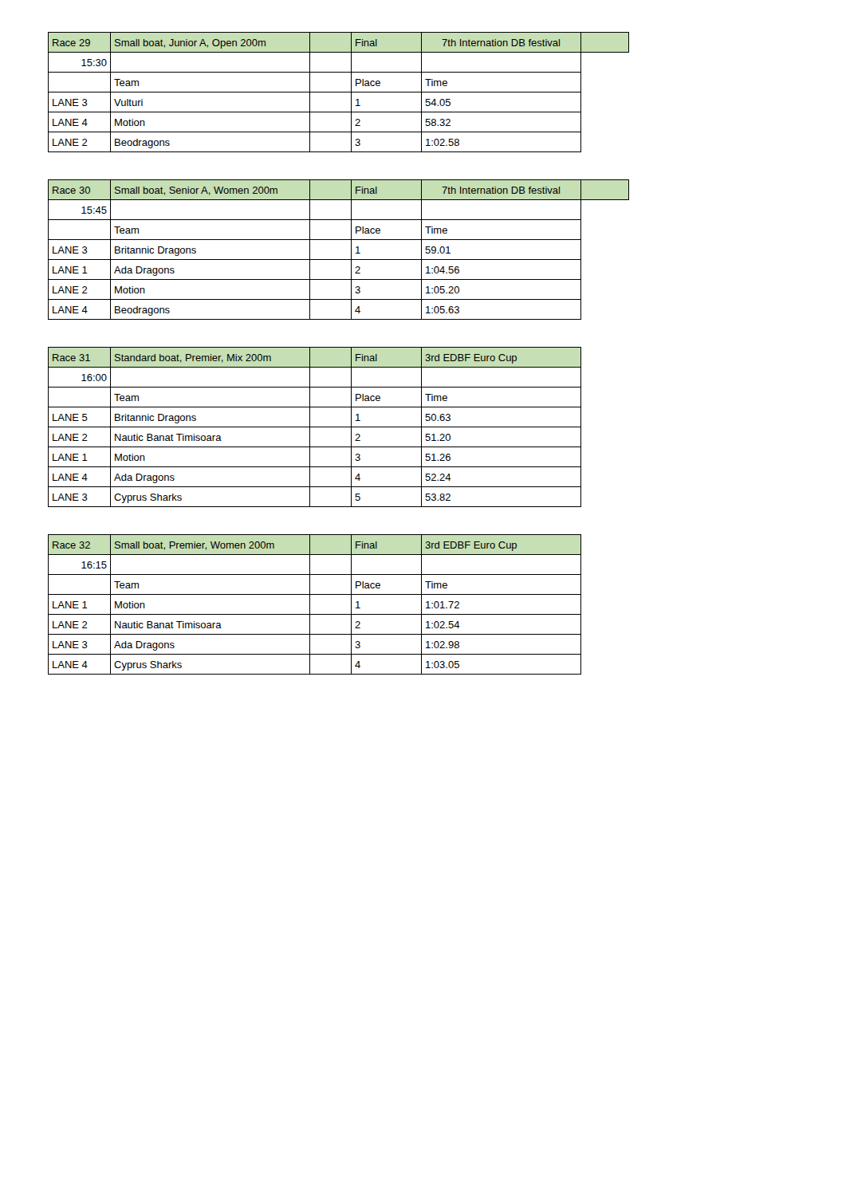| Race 29 | Small boat, Junior A, Open 200m | | Final | 7th Internation DB festival | |
| 15:30 | | | | | |
| | Team | | Place | Time | |
| LANE 3 | Vulturi | | 1 | 54.05 | |
| LANE 4 | Motion | | 2 | 58.32 | |
| LANE 2 | Beodragons | | 3 | 1:02.58 | |
| Race 30 | Small boat, Senior A, Women 200m | | Final | 7th Internation DB festival | |
| 15:45 | | | | | |
| | Team | | Place | Time | |
| LANE 3 | Britannic Dragons | | 1 | 59.01 | |
| LANE 1 | Ada Dragons | | 2 | 1:04.56 | |
| LANE 2 | Motion | | 3 | 1:05.20 | |
| LANE 4 | Beodragons | | 4 | 1:05.63 | |
| Race 31 | Standard boat, Premier, Mix 200m | | Final | 3rd EDBF Euro Cup |
| 16:00 | | | | |
| | Team | | Place | Time |
| LANE 5 | Britannic Dragons | | 1 | 50.63 |
| LANE 2 | Nautic Banat Timisoara | | 2 | 51.20 |
| LANE 1 | Motion | | 3 | 51.26 |
| LANE 4 | Ada Dragons | | 4 | 52.24 |
| LANE 3 | Cyprus Sharks | | 5 | 53.82 |
| Race 32 | Small boat, Premier, Women 200m | | Final | 3rd EDBF Euro Cup |
| 16:15 | | | | |
| | Team | | Place | Time |
| LANE 1 | Motion | | 1 | 1:01.72 |
| LANE 2 | Nautic Banat Timisoara | | 2 | 1:02.54 |
| LANE 3 | Ada Dragons | | 3 | 1:02.98 |
| LANE 4 | Cyprus Sharks | | 4 | 1:03.05 |